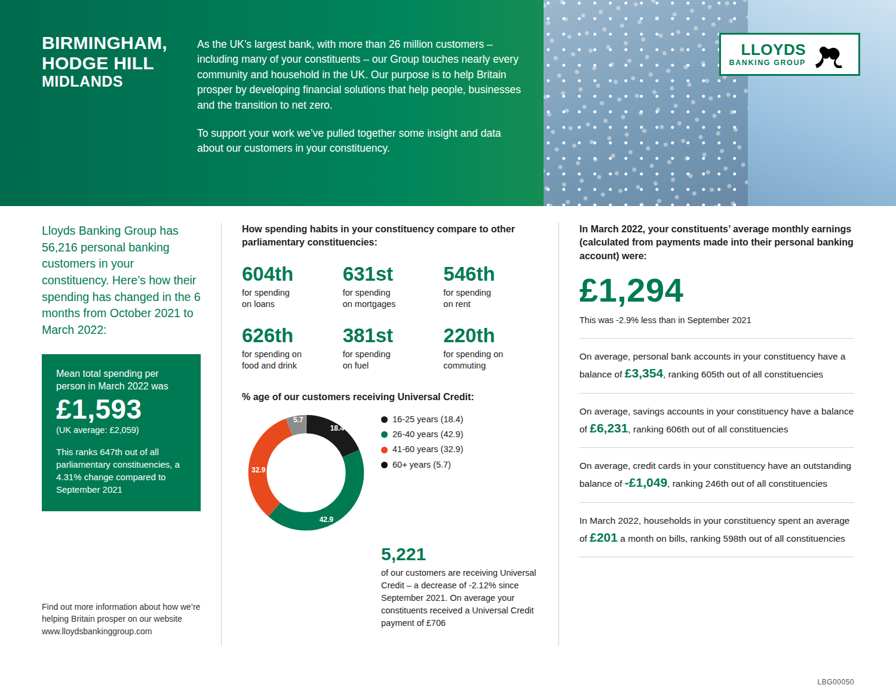BIRMINGHAM,
HODGE HILL MIDLANDS
As the UK’s largest bank, with more than 26 million customers – including many of your constituents – our Group touches nearly every community and household in the UK. Our purpose is to help Britain prosper by developing financial solutions that help people, businesses and the transition to net zero.
To support your work we’ve pulled together some insight and data about our customers in your constituency.
LLOYDS BANKING GROUP
Lloyds Banking Group has 56,216 personal banking customers in your constituency. Here’s how their spending has changed in the 6 months from October 2021 to March 2022:
Mean total spending per person in March 2022 was
£1,593
(UK average: £2,059)
This ranks 647th out of all parliamentary constituencies, a 4.31% change compared to September 2021
Find out more information about how we’re helping Britain prosper on our website www.lloydsbankinggroup.com
How spending habits in your constituency compare to other parliamentary constituencies:
604th
for spending
on loans
631st
for spending
on mortgages
546th
for spending
on rent
626th
for spending on
food and drink
381st
for spending
on fuel
220th
for spending on
commuting
% age of our customers receiving Universal Credit:
18.4 42.9 32.9 5.7
16-25 years (18.4)
26-40 years (42.9)
41-60 years (32.9)
60+ years (5.7)
5,221
of our customers are receiving Universal Credit – a decrease of -2.12% since September 2021. On average your constituents received a Universal Credit payment of £706
In March 2022, your constituents’ average monthly earnings (calculated from payments made into their personal banking account) were:
£1,294
This was -2.9% less than in September 2021
On average, personal bank accounts in your constituency have a balance of £3,354, ranking 605th out of all constituencies
On average, savings accounts in your constituency have a balance of £6,231, ranking 606th out of all constituencies
On average, credit cards in your constituency have an outstanding balance of -£1,049, ranking 246th out of all constituencies
In March 2022, households in your constituency spent an average of £201 a month on bills, ranking 598th out of all constituencies
LBG00050